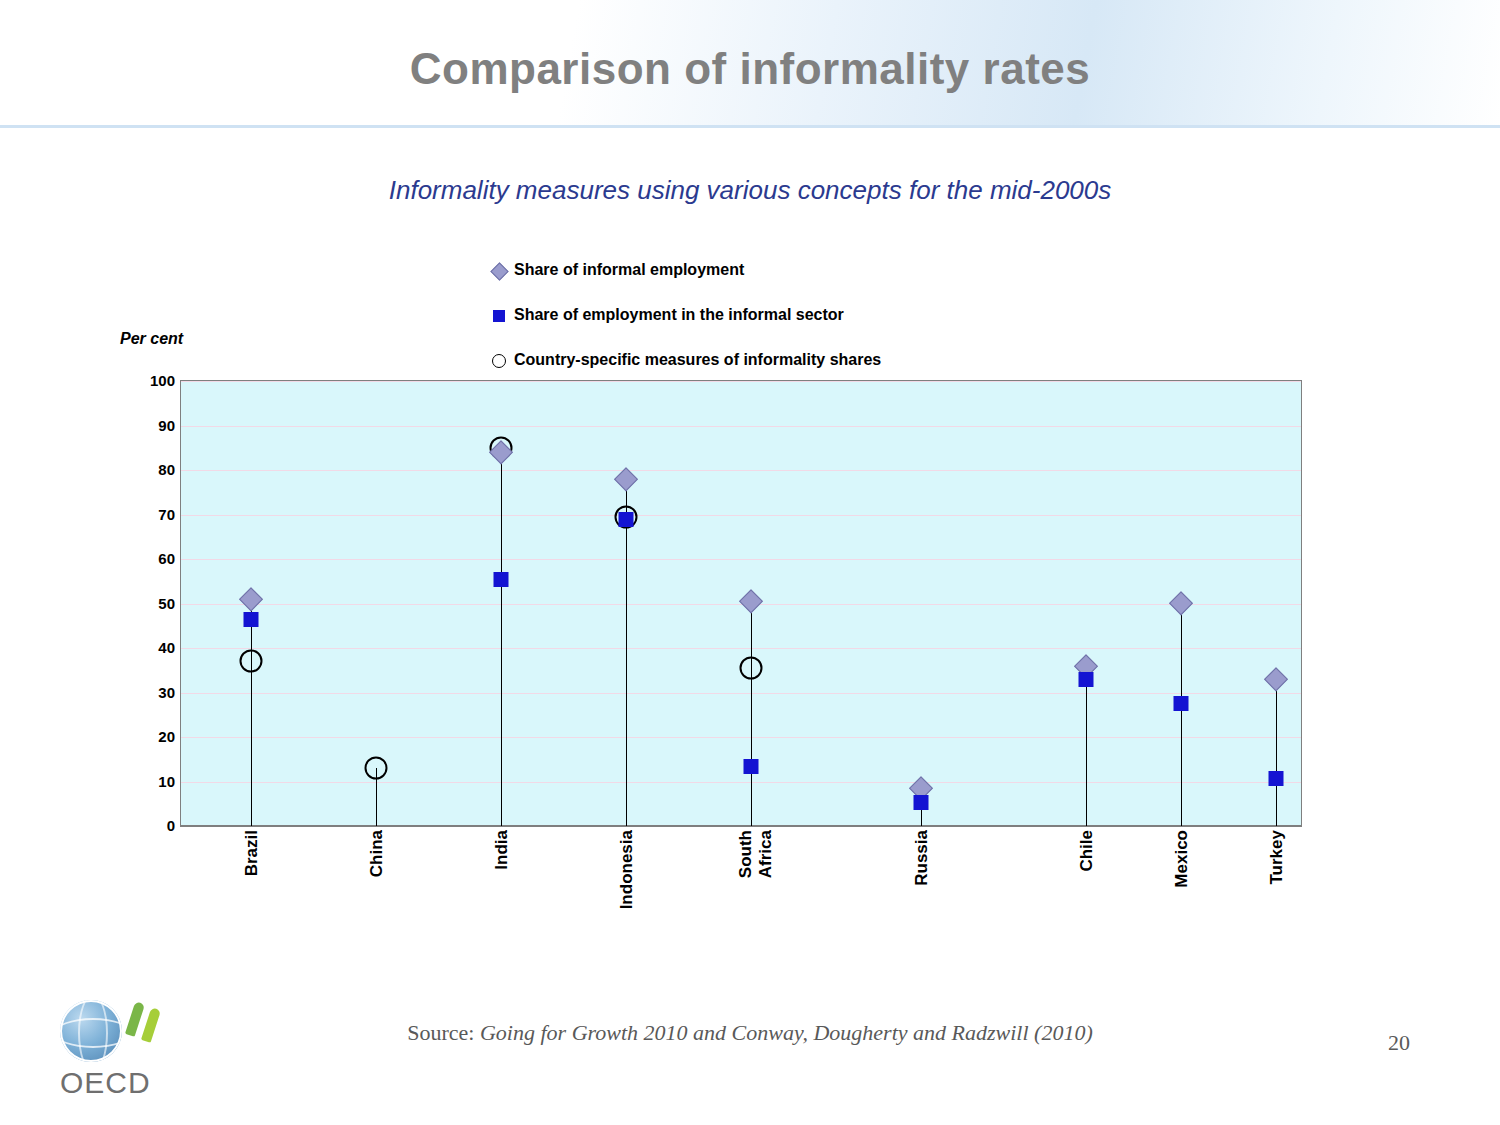Comparison of informality rates
Informality measures using various concepts for the mid-2000s
Share of informal employment
Share of employment in the informal sector
Country-specific measures of informality shares
Per cent
100
90
80
70
60
50
40
30
20
10
0
Brazil
China
India
Indonesia
South
Africa
Russia
Chile
Mexico
Turkey
Source: Going for Growth 2010 and Conway, Dougherty and Radzwill (2010)
20
OECD